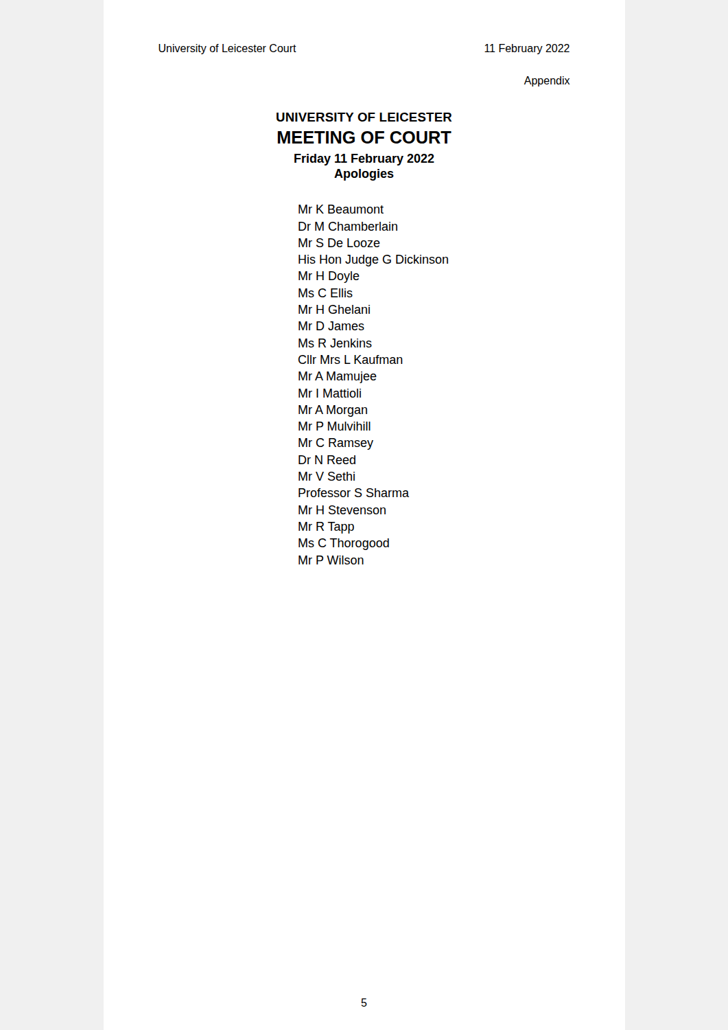University of Leicester Court 11 February 2022
Appendix
UNIVERSITY OF LEICESTER
MEETING OF COURT
Friday 11 February 2022
Apologies
Mr K Beaumont
Dr M Chamberlain
Mr S De Looze
His Hon Judge G Dickinson
Mr H Doyle
Ms C Ellis
Mr H Ghelani
Mr D James
Ms R Jenkins
Cllr Mrs L Kaufman
Mr A Mamujee
Mr I Mattioli
Mr A Morgan
Mr P Mulvihill
Mr C Ramsey
Dr N Reed
Mr V Sethi
Professor S Sharma
Mr H Stevenson
Mr R Tapp
Ms C Thorogood
Mr P Wilson
5